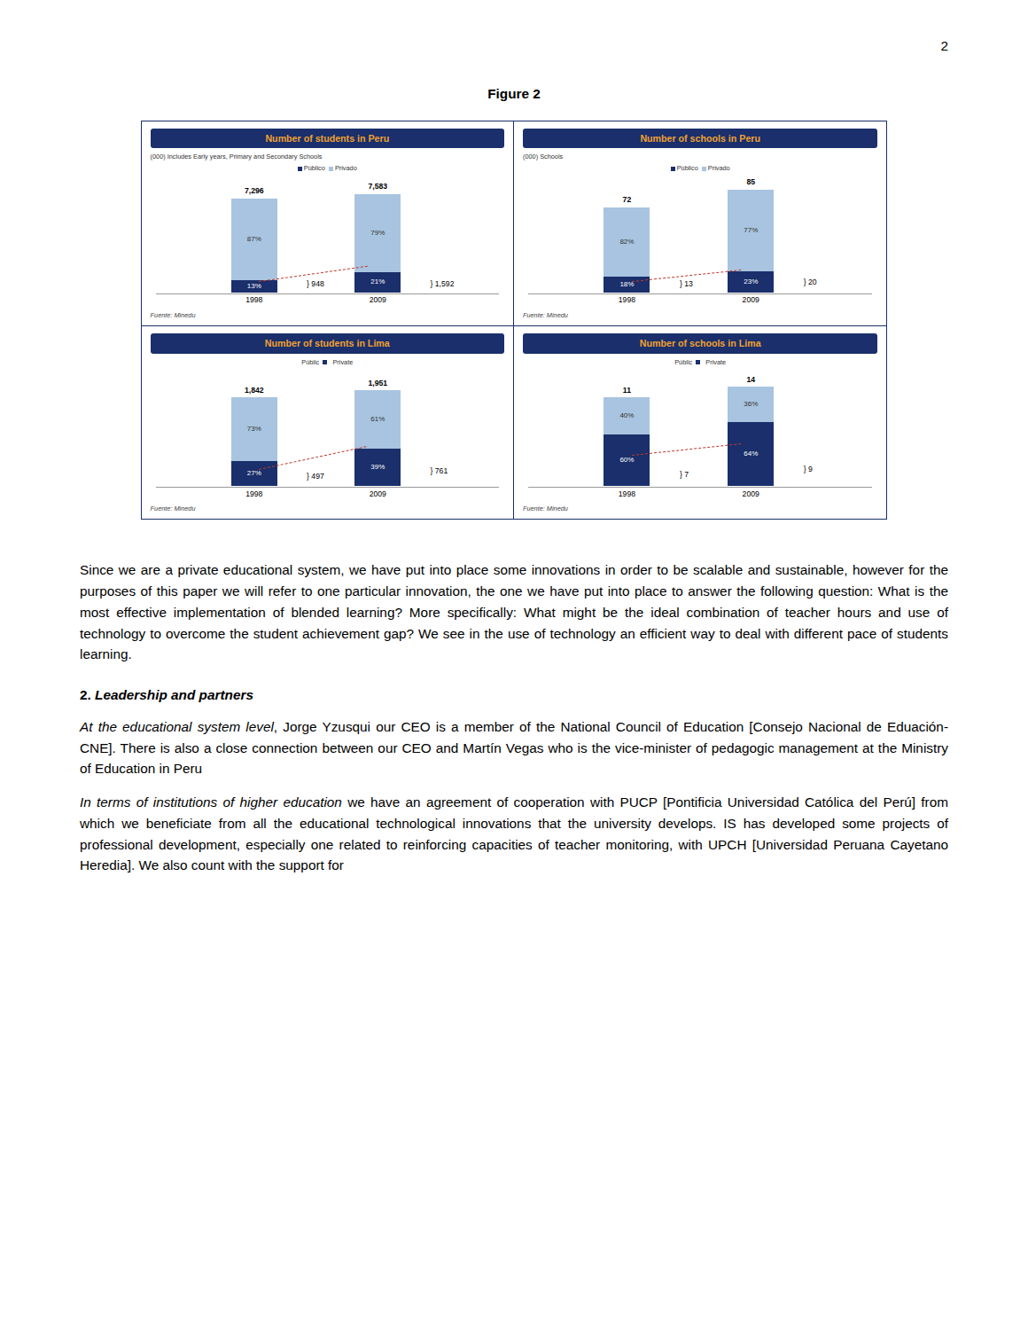2
Figure 2
Number of students in Peru
(000) Includes Early years, Primary and Secondary Schools
Público Privado
7,296
87%
13%
7,583
79%
21%
} 948
} 1,592
1998
2009
Fuente: Minedu
Number of schools in Peru
(000) Schools
Público Privado
72
82%
18%
85
77%
23%
} 13
} 20
1998
2009
Fuente: Minedu
Number of students in Lima
Públic Private
1,842
73%
27%
1,951
61%
39%
} 497
} 761
1998
2009
Fuente: Minedu
Number of schools in Lima
Públic Private
11
40%
60%
14
36%
64%
} 7
} 9
1998
2009
Fuente: Minedu
Since we are a private educational system, we have put into place some innovations in order to be scalable and sustainable, however for the purposes of this paper we will refer to one particular innovation, the one we have put into place to answer the following question: What is the most effective implementation of blended learning? More specifically: What might be the ideal combination of teacher hours and use of technology to overcome the student achievement gap? We see in the use of technology an efficient way to deal with different pace of students learning.
2. Leadership and partners
At the educational system level, Jorge Yzusqui our CEO is a member of the National Council of Education [Consejo Nacional de Eduación-CNE]. There is also a close connection between our CEO and Martín Vegas who is the vice-minister of pedagogic management at the Ministry of Education in Peru
In terms of institutions of higher education we have an agreement of cooperation with PUCP [Pontificia Universidad Católica del Perú] from which we beneficiate from all the educational technological innovations that the university develops. IS has developed some projects of professional development, especially one related to reinforcing capacities of teacher monitoring, with UPCH [Universidad Peruana Cayetano Heredia]. We also count with the support for